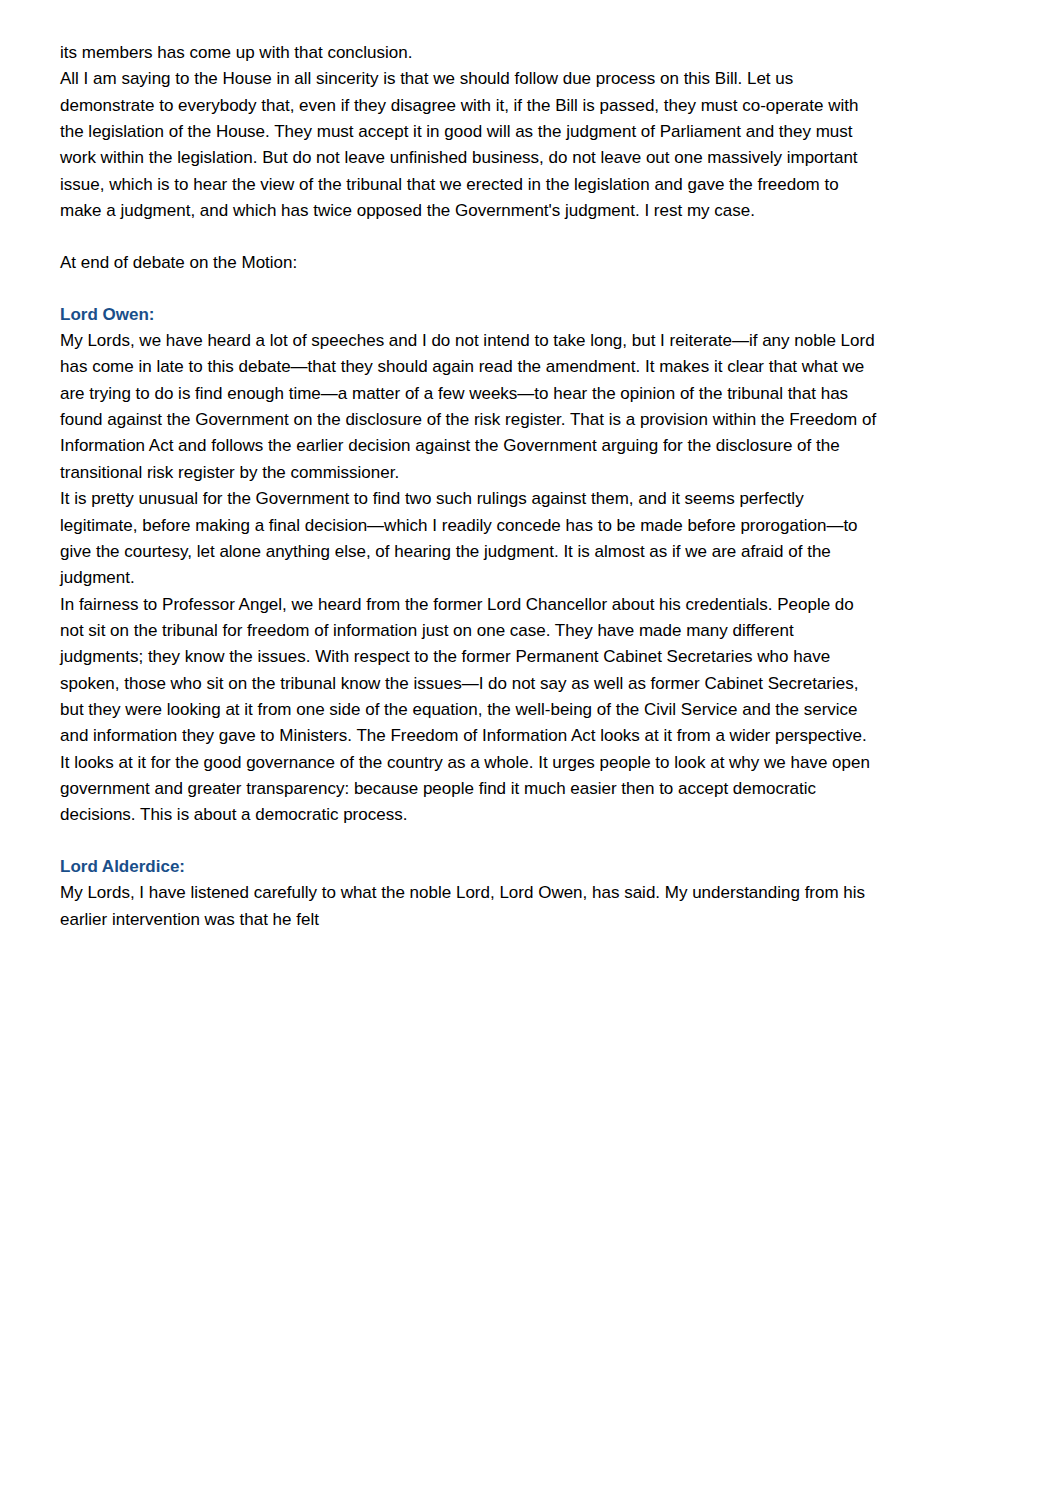its members has come up with that conclusion.
All I am saying to the House in all sincerity is that we should follow due process on this Bill. Let us demonstrate to everybody that, even if they disagree with it, if the Bill is passed, they must co-operate with the legislation of the House. They must accept it in good will as the judgment of Parliament and they must work within the legislation. But do not leave unfinished business, do not leave out one massively important issue, which is to hear the view of the tribunal that we erected in the legislation and gave the freedom to make a judgment, and which has twice opposed the Government's judgment. I rest my case.
At end of debate on the Motion:
Lord Owen:
My Lords, we have heard a lot of speeches and I do not intend to take long, but I reiterate—if any noble Lord has come in late to this debate—that they should again read the amendment. It makes it clear that what we are trying to do is find enough time—a matter of a few weeks—to hear the opinion of the tribunal that has found against the Government on the disclosure of the risk register. That is a provision within the Freedom of Information Act and follows the earlier decision against the Government arguing for the disclosure of the transitional risk register by the commissioner.
It is pretty unusual for the Government to find two such rulings against them, and it seems perfectly legitimate, before making a final decision—which I readily concede has to be made before prorogation—to give the courtesy, let alone anything else, of hearing the judgment. It is almost as if we are afraid of the judgment.
In fairness to Professor Angel, we heard from the former Lord Chancellor about his credentials. People do not sit on the tribunal for freedom of information just on one case. They have made many different judgments; they know the issues. With respect to the former Permanent Cabinet Secretaries who have spoken, those who sit on the tribunal know the issues—I do not say as well as former Cabinet Secretaries, but they were looking at it from one side of the equation, the well-being of the Civil Service and the service and information they gave to Ministers. The Freedom of Information Act looks at it from a wider perspective. It looks at it for the good governance of the country as a whole. It urges people to look at why we have open government and greater transparency: because people find it much easier then to accept democratic decisions. This is about a democratic process.
Lord Alderdice:
My Lords, I have listened carefully to what the noble Lord, Lord Owen, has said. My understanding from his earlier intervention was that he felt